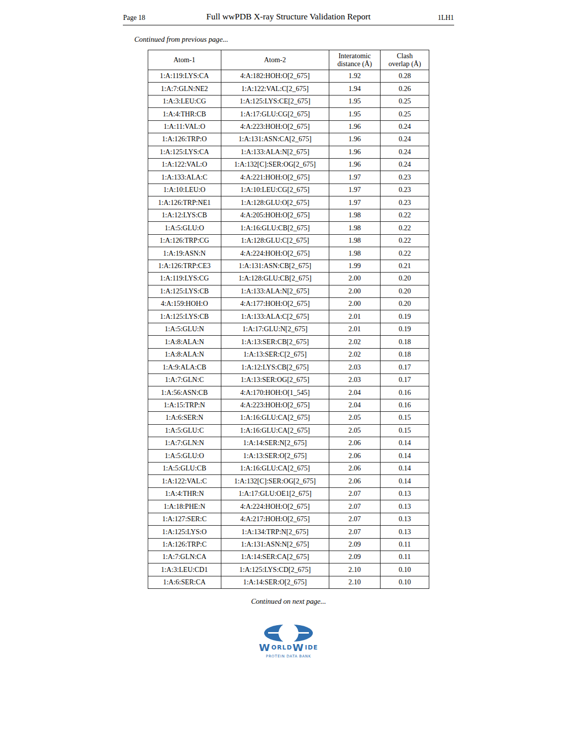Page 18
Full wwPDB X-ray Structure Validation Report
1LH1
Continued from previous page...
| Atom-1 | Atom-2 | Interatomic distance (Å) | Clash overlap (Å) |
| --- | --- | --- | --- |
| 1:A:119:LYS:CA | 4:A:182:HOH:O[2_675] | 1.92 | 0.28 |
| 1:A:7:GLN:NE2 | 1:A:122:VAL:C[2_675] | 1.94 | 0.26 |
| 1:A:3:LEU:CG | 1:A:125:LYS:CE[2_675] | 1.95 | 0.25 |
| 1:A:4:THR:CB | 1:A:17:GLU:CG[2_675] | 1.95 | 0.25 |
| 1:A:11:VAL:O | 4:A:223:HOH:O[2_675] | 1.96 | 0.24 |
| 1:A:126:TRP:O | 1:A:131:ASN:CA[2_675] | 1.96 | 0.24 |
| 1:A:125:LYS:CA | 1:A:133:ALA:N[2_675] | 1.96 | 0.24 |
| 1:A:122:VAL:O | 1:A:132[C]:SER:OG[2_675] | 1.96 | 0.24 |
| 1:A:133:ALA:C | 4:A:221:HOH:O[2_675] | 1.97 | 0.23 |
| 1:A:10:LEU:O | 1:A:10:LEU:CG[2_675] | 1.97 | 0.23 |
| 1:A:126:TRP:NE1 | 1:A:128:GLU:O[2_675] | 1.97 | 0.23 |
| 1:A:12:LYS:CB | 4:A:205:HOH:O[2_675] | 1.98 | 0.22 |
| 1:A:5:GLU:O | 1:A:16:GLU:CB[2_675] | 1.98 | 0.22 |
| 1:A:126:TRP:CG | 1:A:128:GLU:C[2_675] | 1.98 | 0.22 |
| 1:A:19:ASN:N | 4:A:224:HOH:O[2_675] | 1.98 | 0.22 |
| 1:A:126:TRP:CE3 | 1:A:131:ASN:CB[2_675] | 1.99 | 0.21 |
| 1:A:119:LYS:CG | 1:A:128:GLU:CB[2_675] | 2.00 | 0.20 |
| 1:A:125:LYS:CB | 1:A:133:ALA:N[2_675] | 2.00 | 0.20 |
| 4:A:159:HOH:O | 4:A:177:HOH:O[2_675] | 2.00 | 0.20 |
| 1:A:125:LYS:CB | 1:A:133:ALA:C[2_675] | 2.01 | 0.19 |
| 1:A:5:GLU:N | 1:A:17:GLU:N[2_675] | 2.01 | 0.19 |
| 1:A:8:ALA:N | 1:A:13:SER:CB[2_675] | 2.02 | 0.18 |
| 1:A:8:ALA:N | 1:A:13:SER:C[2_675] | 2.02 | 0.18 |
| 1:A:9:ALA:CB | 1:A:12:LYS:CB[2_675] | 2.03 | 0.17 |
| 1:A:7:GLN:C | 1:A:13:SER:OG[2_675] | 2.03 | 0.17 |
| 1:A:56:ASN:CB | 4:A:170:HOH:O[1_545] | 2.04 | 0.16 |
| 1:A:15:TRP:N | 4:A:223:HOH:O[2_675] | 2.04 | 0.16 |
| 1:A:6:SER:N | 1:A:16:GLU:CA[2_675] | 2.05 | 0.15 |
| 1:A:5:GLU:C | 1:A:16:GLU:CA[2_675] | 2.05 | 0.15 |
| 1:A:7:GLN:N | 1:A:14:SER:N[2_675] | 2.06 | 0.14 |
| 1:A:5:GLU:O | 1:A:13:SER:O[2_675] | 2.06 | 0.14 |
| 1:A:5:GLU:CB | 1:A:16:GLU:CA[2_675] | 2.06 | 0.14 |
| 1:A:122:VAL:C | 1:A:132[C]:SER:OG[2_675] | 2.06 | 0.14 |
| 1:A:4:THR:N | 1:A:17:GLU:OE1[2_675] | 2.07 | 0.13 |
| 1:A:18:PHE:N | 4:A:224:HOH:O[2_675] | 2.07 | 0.13 |
| 1:A:127:SER:C | 4:A:217:HOH:O[2_675] | 2.07 | 0.13 |
| 1:A:125:LYS:O | 1:A:134:TRP:N[2_675] | 2.07 | 0.13 |
| 1:A:126:TRP:C | 1:A:131:ASN:N[2_675] | 2.09 | 0.11 |
| 1:A:7:GLN:CA | 1:A:14:SER:CA[2_675] | 2.09 | 0.11 |
| 1:A:3:LEU:CD1 | 1:A:125:LYS:CD[2_675] | 2.10 | 0.10 |
| 1:A:6:SER:CA | 1:A:14:SER:O[2_675] | 2.10 | 0.10 |
Continued on next page...
WORLDWIDE
PROTEIN DATA BANK